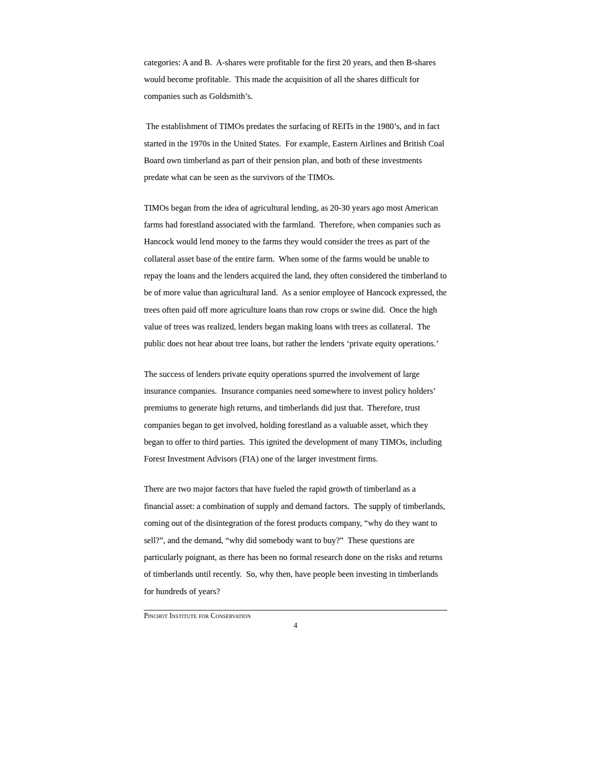categories: A and B. A-shares were profitable for the first 20 years, and then B-shares would become profitable. This made the acquisition of all the shares difficult for companies such as Goldsmith’s.
The establishment of TIMOs predates the surfacing of REITs in the 1980’s, and in fact started in the 1970s in the United States. For example, Eastern Airlines and British Coal Board own timberland as part of their pension plan, and both of these investments predate what can be seen as the survivors of the TIMOs.
TIMOs began from the idea of agricultural lending, as 20-30 years ago most American farms had forestland associated with the farmland. Therefore, when companies such as Hancock would lend money to the farms they would consider the trees as part of the collateral asset base of the entire farm. When some of the farms would be unable to repay the loans and the lenders acquired the land, they often considered the timberland to be of more value than agricultural land. As a senior employee of Hancock expressed, the trees often paid off more agriculture loans than row crops or swine did. Once the high value of trees was realized, lenders began making loans with trees as collateral. The public does not hear about tree loans, but rather the lenders ‘private equity operations.’
The success of lenders private equity operations spurred the involvement of large insurance companies. Insurance companies need somewhere to invest policy holders’ premiums to generate high returns, and timberlands did just that. Therefore, trust companies began to get involved, holding forestland as a valuable asset, which they began to offer to third parties. This ignited the development of many TIMOs, including Forest Investment Advisors (FIA) one of the larger investment firms.
There are two major factors that have fueled the rapid growth of timberland as a financial asset: a combination of supply and demand factors. The supply of timberlands, coming out of the disintegration of the forest products company, “why do they want to sell?”, and the demand, “why did somebody want to buy?” These questions are particularly poignant, as there has been no formal research done on the risks and returns of timberlands until recently. So, why then, have people been investing in timberlands for hundreds of years?
Pinchot Institute for Conservation
4